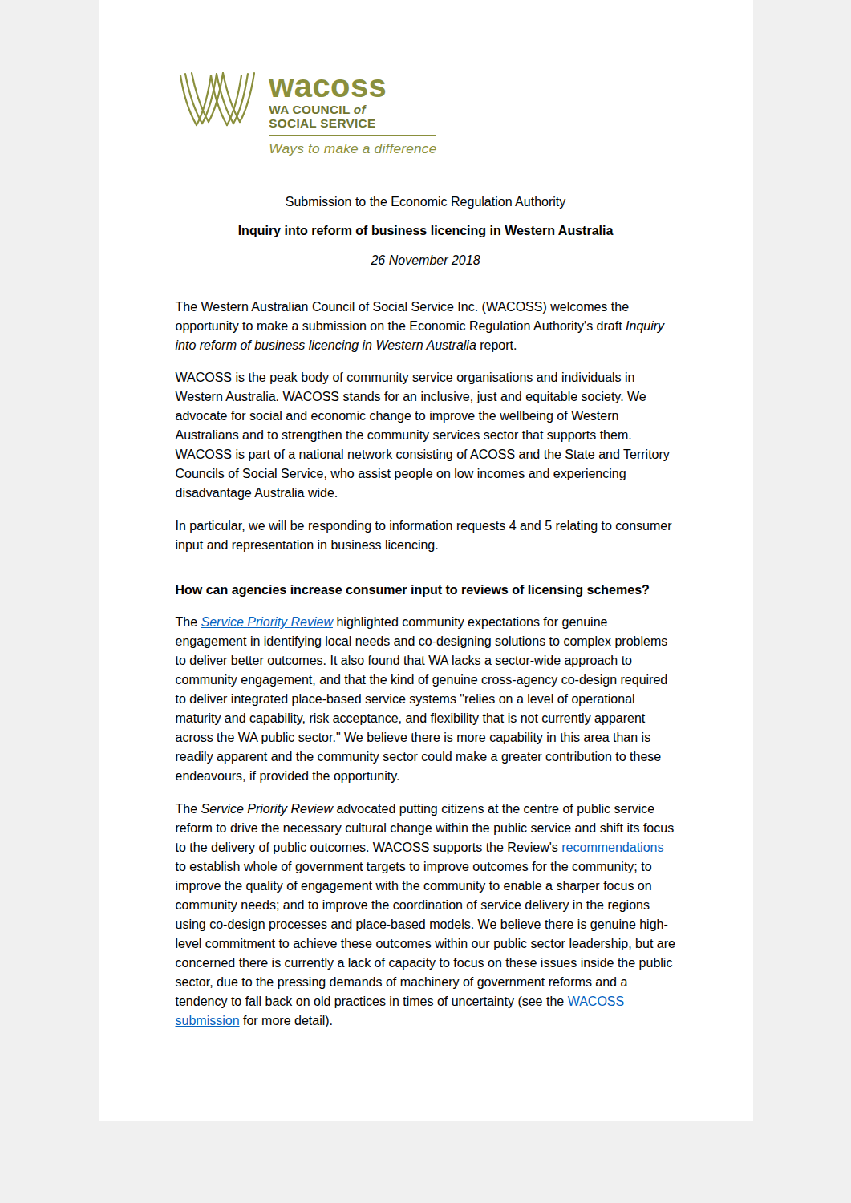wacoss
WA COUNCIL of
SOCIAL SERVICE
Ways to make a difference
Submission to the Economic Regulation Authority
Inquiry into reform of business licencing in Western Australia
26 November 2018
The Western Australian Council of Social Service Inc. (WACOSS) welcomes the opportunity to make a submission on the Economic Regulation Authority's draft Inquiry into reform of business licencing in Western Australia report.
WACOSS is the peak body of community service organisations and individuals in Western Australia. WACOSS stands for an inclusive, just and equitable society. We advocate for social and economic change to improve the wellbeing of Western Australians and to strengthen the community services sector that supports them. WACOSS is part of a national network consisting of ACOSS and the State and Territory Councils of Social Service, who assist people on low incomes and experiencing disadvantage Australia wide.
In particular, we will be responding to information requests 4 and 5 relating to consumer input and representation in business licencing.
How can agencies increase consumer input to reviews of licensing schemes?
The Service Priority Review highlighted community expectations for genuine engagement in identifying local needs and co-designing solutions to complex problems to deliver better outcomes. It also found that WA lacks a sector-wide approach to community engagement, and that the kind of genuine cross-agency co-design required to deliver integrated place-based service systems "relies on a level of operational maturity and capability, risk acceptance, and flexibility that is not currently apparent across the WA public sector." We believe there is more capability in this area than is readily apparent and the community sector could make a greater contribution to these endeavours, if provided the opportunity.
The Service Priority Review advocated putting citizens at the centre of public service reform to drive the necessary cultural change within the public service and shift its focus to the delivery of public outcomes. WACOSS supports the Review's recommendations to establish whole of government targets to improve outcomes for the community; to improve the quality of engagement with the community to enable a sharper focus on community needs; and to improve the coordination of service delivery in the regions using co-design processes and place-based models. We believe there is genuine high-level commitment to achieve these outcomes within our public sector leadership, but are concerned there is currently a lack of capacity to focus on these issues inside the public sector, due to the pressing demands of machinery of government reforms and a tendency to fall back on old practices in times of uncertainty (see the WACOSS submission for more detail).